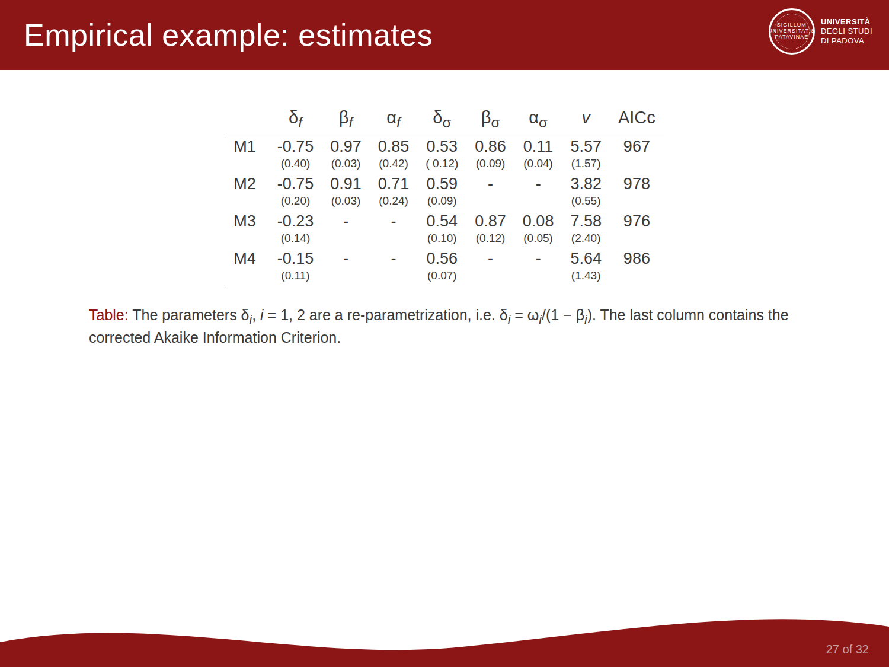Empirical example: estimates
SIGILLUM
UNIVERSITATIS
PATAVINAE
Università
degli Studi
di Padova
| | δ f | β f | α f | δ σ | β σ | α σ | v | AICc |
| --- | --- | --- | --- | --- | --- | --- | --- | --- |
| M1 | -0.75 (0.40) | 0.97 (0.03) | 0.85 (0.42) | 0.53 ( 0.12) | 0.86 (0.09) | 0.11 (0.04) | 5.57 (1.57) | 967 |
| M2 | -0.75 (0.20) | 0.91 (0.03) | 0.71 (0.24) | 0.59 (0.09) | - | - | 3.82 (0.55) | 978 |
| M3 | -0.23 (0.14) | - | - | 0.54 (0.10) | 0.87 (0.12) | 0.08 (0.05) | 7.58 (2.40) | 976 |
| M4 | -0.15 (0.11) | - | - | 0.56 (0.07) | - | - | 5.64 (1.43) | 986 |
Table: The parameters δi, i = 1, 2 are a re-parametrization, i.e. δi = ωi/(1 − βi). The last column contains the corrected Akaike Information Criterion.
27 of 32